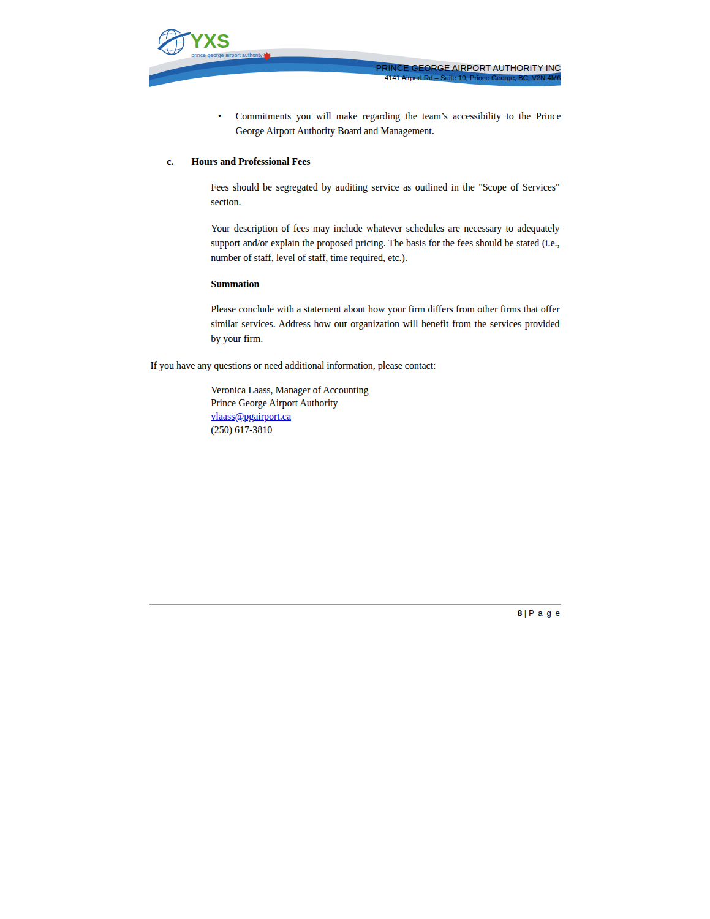YXS prince george airport authority
PRINCE GEORGE AIRPORT AUTHORITY INC
4141 Airport Rd – Suite 10, Prince George, BC, V2N 4M6
Commitments you will make regarding the team’s accessibility to the Prince George Airport Authority Board and Management.
c. Hours and Professional Fees
Fees should be segregated by auditing service as outlined in the "Scope of Services" section.
Your description of fees may include whatever schedules are necessary to adequately support and/or explain the proposed pricing. The basis for the fees should be stated (i.e., number of staff, level of staff, time required, etc.).
Summation
Please conclude with a statement about how your firm differs from other firms that offer similar services. Address how our organization will benefit from the services provided by your firm.
If you have any questions or need additional information, please contact:
Veronica Laass, Manager of Accounting
Prince George Airport Authority
vlaass@pgairport.ca
(250) 617-3810
8 | P a g e